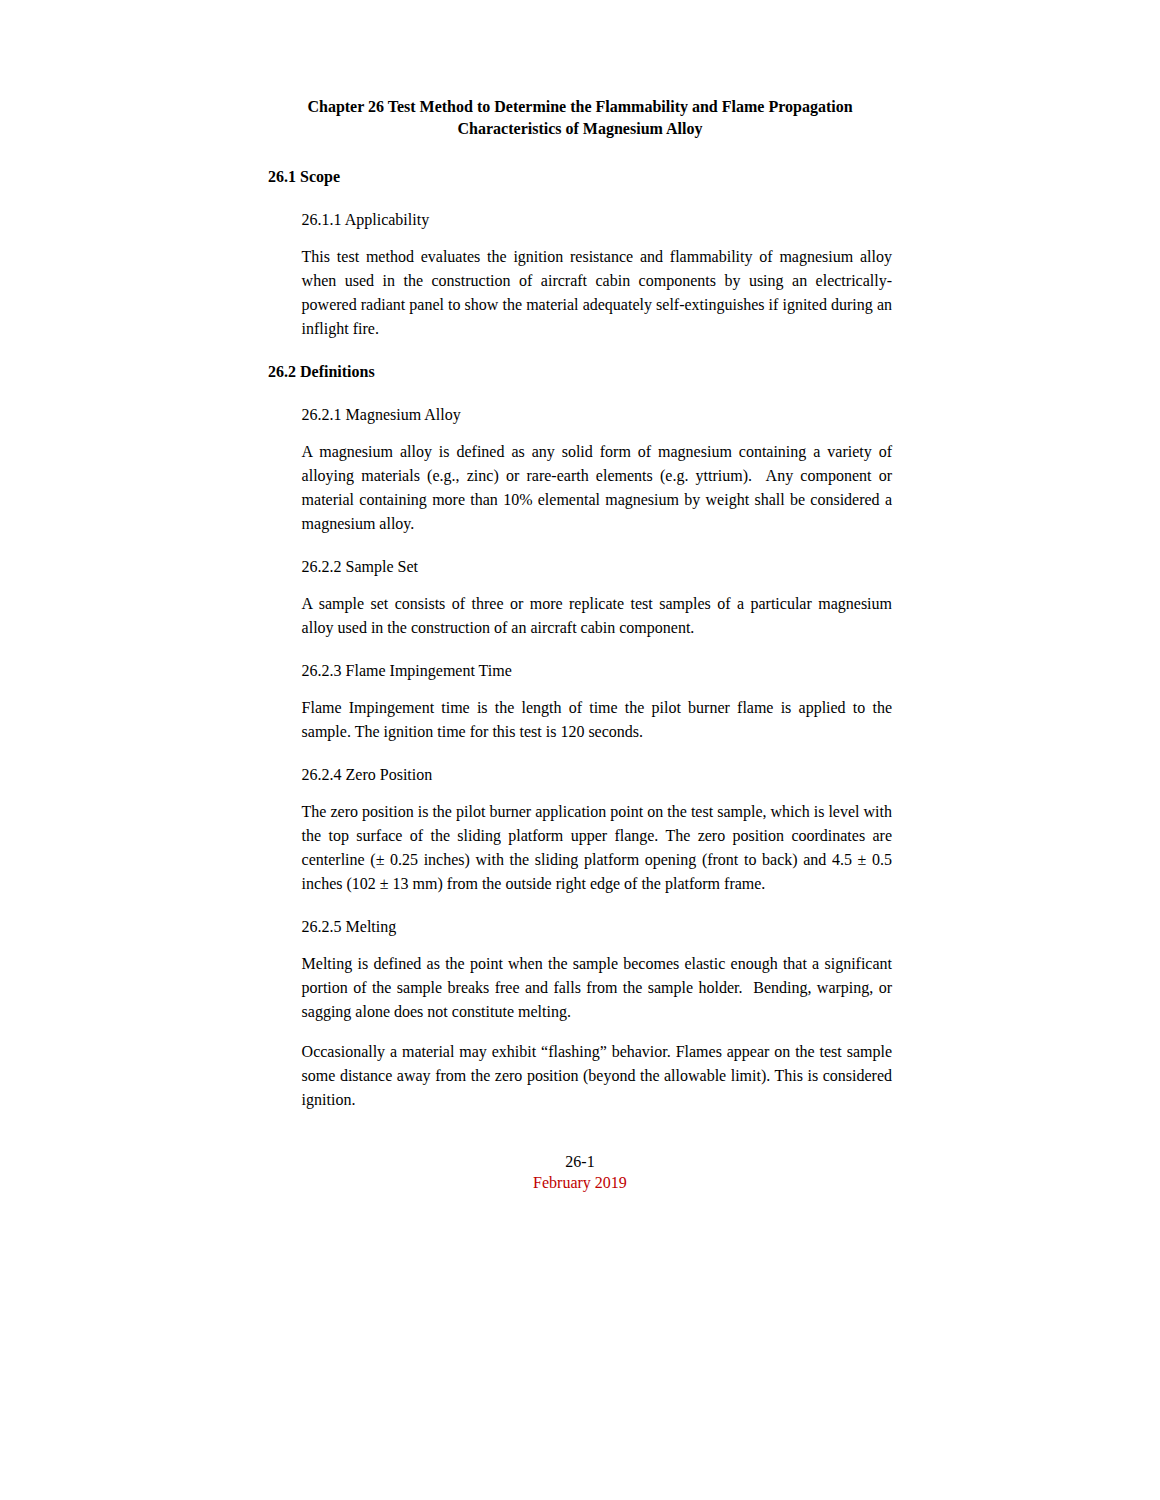Chapter 26 Test Method to Determine the Flammability and Flame Propagation
Characteristics of Magnesium Alloy
26.1 Scope
26.1.1 Applicability
This test method evaluates the ignition resistance and flammability of magnesium alloy when used in the construction of aircraft cabin components by using an electrically-powered radiant panel to show the material adequately self-extinguishes if ignited during an inflight fire.
26.2 Definitions
26.2.1 Magnesium Alloy
A magnesium alloy is defined as any solid form of magnesium containing a variety of alloying materials (e.g., zinc) or rare-earth elements (e.g. yttrium). Any component or material containing more than 10% elemental magnesium by weight shall be considered a magnesium alloy.
26.2.2 Sample Set
A sample set consists of three or more replicate test samples of a particular magnesium alloy used in the construction of an aircraft cabin component.
26.2.3 Flame Impingement Time
Flame Impingement time is the length of time the pilot burner flame is applied to the sample. The ignition time for this test is 120 seconds.
26.2.4 Zero Position
The zero position is the pilot burner application point on the test sample, which is level with the top surface of the sliding platform upper flange. The zero position coordinates are centerline (± 0.25 inches) with the sliding platform opening (front to back) and 4.5 ± 0.5 inches (102 ± 13 mm) from the outside right edge of the platform frame.
26.2.5 Melting
Melting is defined as the point when the sample becomes elastic enough that a significant portion of the sample breaks free and falls from the sample holder. Bending, warping, or sagging alone does not constitute melting.
Occasionally a material may exhibit “flashing” behavior. Flames appear on the test sample some distance away from the zero position (beyond the allowable limit). This is considered ignition.
26-1
February 2019